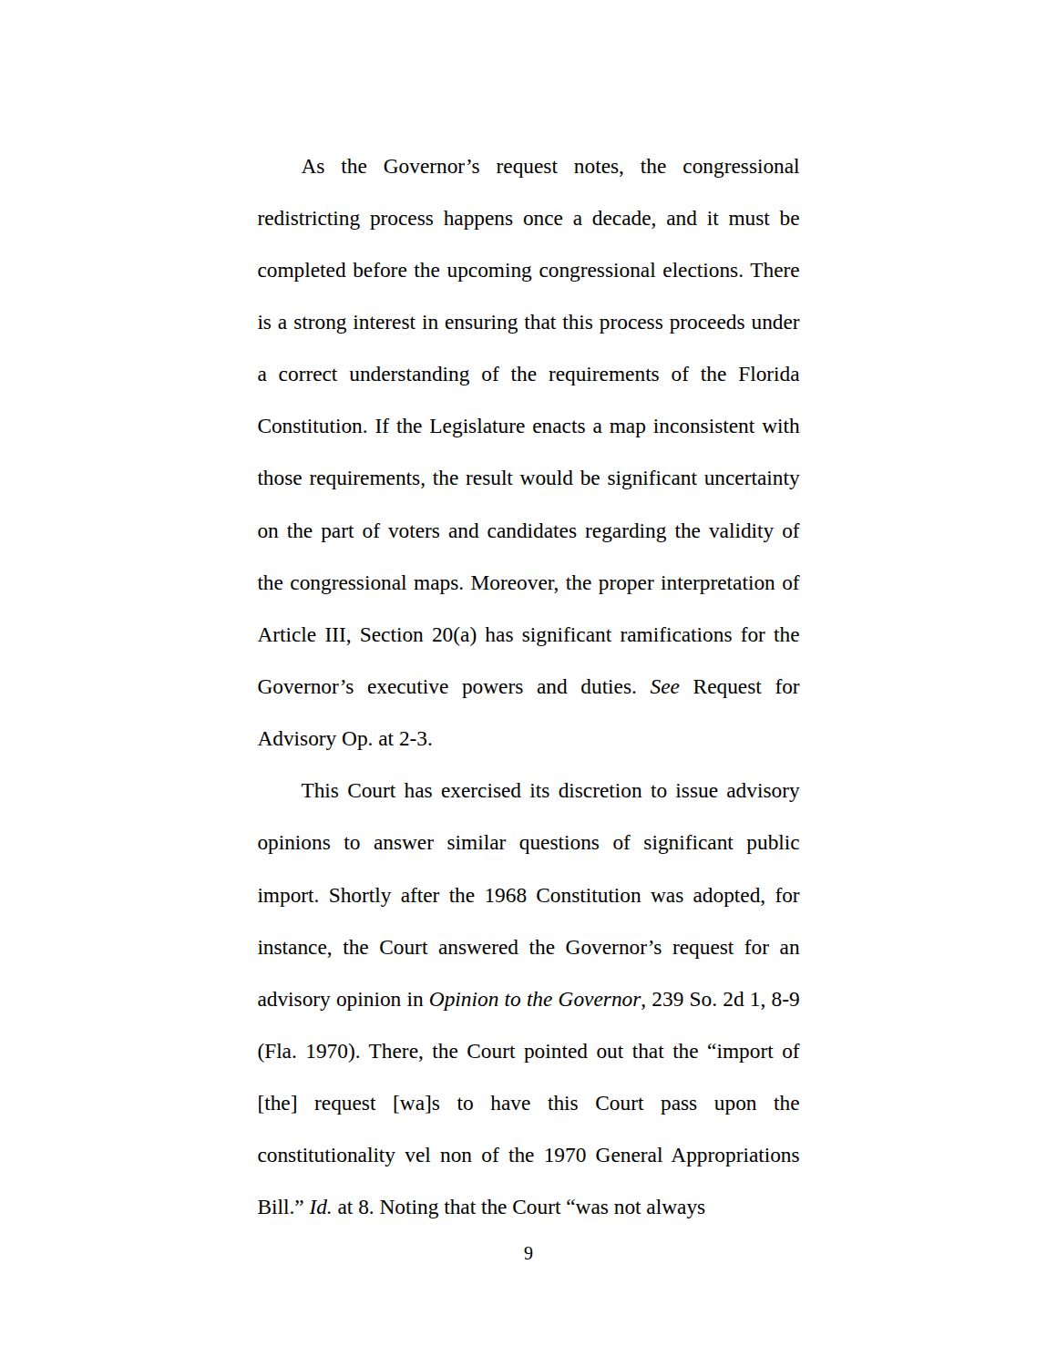As the Governor’s request notes, the congressional redistricting process happens once a decade, and it must be completed before the upcoming congressional elections. There is a strong interest in ensuring that this process proceeds under a correct understanding of the requirements of the Florida Constitution. If the Legislature enacts a map inconsistent with those requirements, the result would be significant uncertainty on the part of voters and candidates regarding the validity of the congressional maps. Moreover, the proper interpretation of Article III, Section 20(a) has significant ramifications for the Governor’s executive powers and duties. See Request for Advisory Op. at 2-3.
This Court has exercised its discretion to issue advisory opinions to answer similar questions of significant public import. Shortly after the 1968 Constitution was adopted, for instance, the Court answered the Governor’s request for an advisory opinion in Opinion to the Governor, 239 So. 2d 1, 8-9 (Fla. 1970). There, the Court pointed out that the “import of [the] request [wa]s to have this Court pass upon the constitutionality vel non of the 1970 General Appropriations Bill.” Id. at 8. Noting that the Court “was not always
9